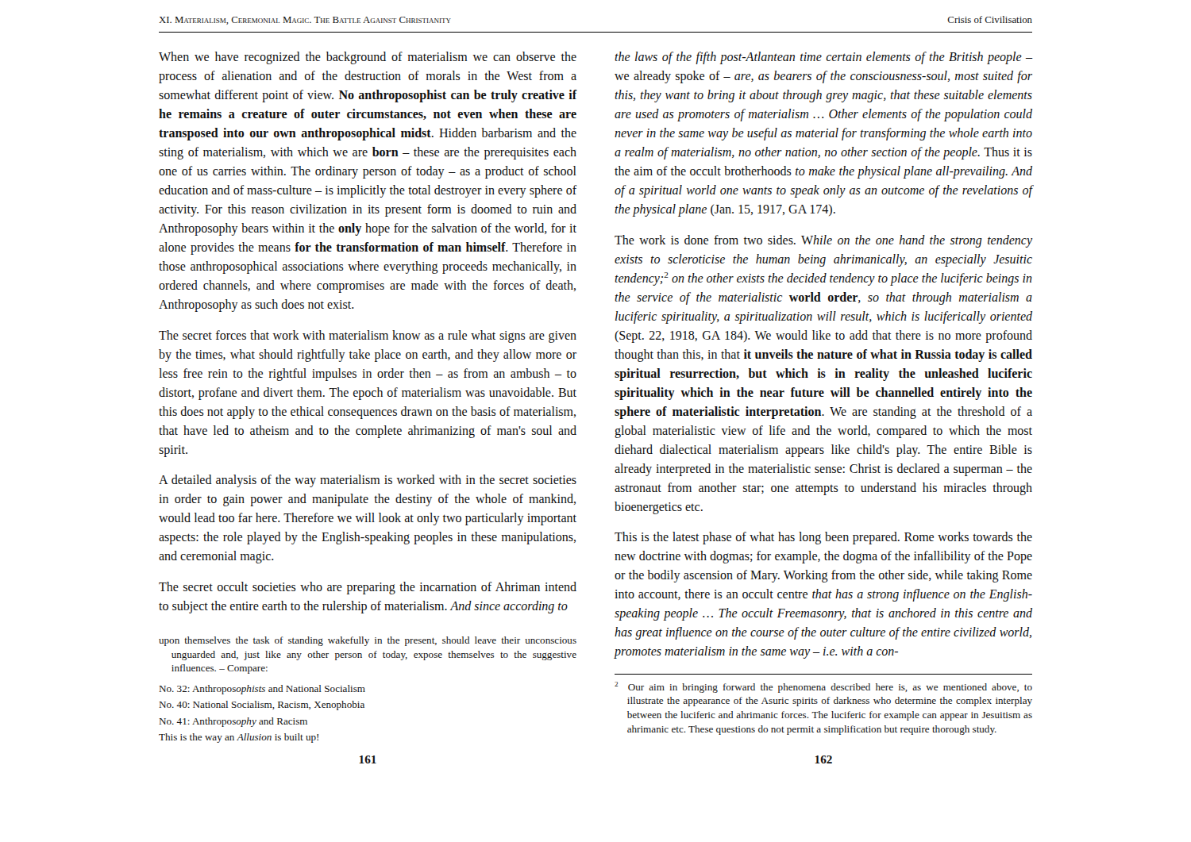XI. Materialism, Ceremonial Magic. The Battle Against Christianity Crisis of Civilisation
When we have recognized the background of materialism we can observe the process of alienation and of the destruction of morals in the West from a somewhat different point of view. No anthroposophist can be truly creative if he remains a creature of outer circumstances, not even when these are transposed into our own anthroposophical midst. Hidden barbarism and the sting of materialism, with which we are born – these are the prerequisites each one of us carries within. The ordinary person of today – as a product of school education and of mass-culture – is implicitly the total destroyer in every sphere of activity. For this reason civilization in its present form is doomed to ruin and Anthroposophy bears within it the only hope for the salvation of the world, for it alone provides the means for the transformation of man himself. Therefore in those anthroposophical associations where everything proceeds mechanically, in ordered channels, and where compromises are made with the forces of death, Anthroposophy as such does not exist.
The secret forces that work with materialism know as a rule what signs are given by the times, what should rightfully take place on earth, and they allow more or less free rein to the rightful impulses in order then – as from an ambush – to distort, profane and divert them. The epoch of materialism was unavoidable. But this does not apply to the ethical consequences drawn on the basis of materialism, that have led to atheism and to the complete ahrimanizing of man's soul and spirit.
A detailed analysis of the way materialism is worked with in the secret societies in order to gain power and manipulate the destiny of the whole of mankind, would lead too far here. Therefore we will look at only two particularly important aspects: the role played by the English-speaking peoples in these manipulations, and ceremonial magic.
The secret occult societies who are preparing the incarnation of Ahriman intend to subject the entire earth to the rulership of materialism. And since according to
upon themselves the task of standing wakefully in the present, should leave their unconscious unguarded and, just like any other person of today, expose themselves to the suggestive influences. – Compare:
No. 32: Anthroposophists and National Socialism
No. 40: National Socialism, Racism, Xenophobia
No. 41: Anthroposophy and Racism
This is the way an Allusion is built up!
the laws of the fifth post-Atlantean time certain elements of the British people – we already spoke of – are, as bearers of the consciousness-soul, most suited for this, they want to bring it about through grey magic, that these suitable elements are used as promoters of materialism … Other elements of the population could never in the same way be useful as material for transforming the whole earth into a realm of materialism, no other nation, no other section of the people. Thus it is the aim of the occult brotherhoods to make the physical plane all-prevailing. And of a spiritual world one wants to speak only as an outcome of the revelations of the physical plane (Jan. 15, 1917, GA 174).
The work is done from two sides. While on the one hand the strong tendency exists to scleroticise the human being ahrimanically, an especially Jesuitic tendency; 2 on the other exists the decided tendency to place the luciferic beings in the service of the materialistic world order, so that through materialism a luciferic spirituality, a spiritualization will result, which is luciferically oriented (Sept. 22, 1918, GA 184). We would like to add that there is no more profound thought than this, in that it unveils the nature of what in Russia today is called spiritual resurrection, but which is in reality the unleashed luciferic spirituality which in the near future will be channelled entirely into the sphere of materialistic interpretation. We are standing at the threshold of a global materialistic view of life and the world, compared to which the most diehard dialectical materialism appears like child's play. The entire Bible is already interpreted in the materialistic sense: Christ is declared a superman – the astronaut from another star; one attempts to understand his miracles through bioenergetics etc.
This is the latest phase of what has long been prepared. Rome works towards the new doctrine with dogmas; for example, the dogma of the infallibility of the Pope or the bodily ascension of Mary. Working from the other side, while taking Rome into account, there is an occult centre that has a strong influence on the English-speaking people … The occult Freemasonry, that is anchored in this centre and has great influence on the course of the outer culture of the entire civilized world, promotes materialism in the same way – i.e. with a con-
2 Our aim in bringing forward the phenomena described here is, as we mentioned above, to illustrate the appearance of the Asuric spirits of darkness who determine the complex interplay between the luciferic and ahrimanic forces. The luciferic for example can appear in Jesuitism as ahrimanic etc. These questions do not permit a simplification but require thorough study.
161
162